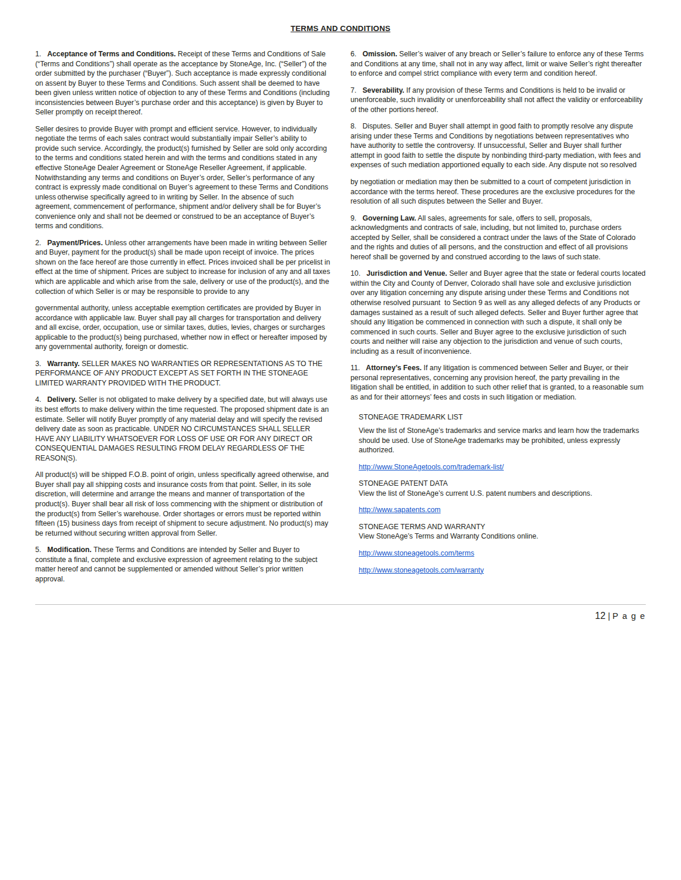TERMS AND CONDITIONS
1. Acceptance of Terms and Conditions. Receipt of these Terms and Conditions of Sale (“Terms and Conditions”) shall operate as the acceptance by StoneAge, Inc. (“Seller”) of the order submitted by the purchaser (“Buyer”). Such acceptance is made expressly conditional on assent by Buyer to these Terms and Conditions. Such assent shall be deemed to have been given unless written notice of objection to any of these Terms and Conditions (including inconsistencies between Buyer’s purchase order and this acceptance) is given by Buyer to Seller promptly on receipt thereof.
Seller desires to provide Buyer with prompt and efficient service. However, to individually negotiate the terms of each sales contract would substantially impair Seller’s ability to provide such service. Accordingly, the product(s) furnished by Seller are sold only according to the terms and conditions stated herein and with the terms and conditions stated in any effective StoneAge Dealer Agreement or StoneAge Reseller Agreement, if applicable. Notwithstanding any terms and conditions on Buyer’s order, Seller’s performance of any contract is expressly made conditional on Buyer’s agreement to these Terms and Conditions unless otherwise specifically agreed to in writing by Seller. In the absence of such agreement, commencement of performance, shipment and/or delivery shall be for Buyer’s convenience only and shall not be deemed or construed to be an acceptance of Buyer’s terms and conditions.
2. Payment/Prices. Unless other arrangements have been made in writing between Seller and Buyer, payment for the product(s) shall be made upon receipt of invoice. The prices shown on the face hereof are those currently in effect. Prices invoiced shall be per pricelist in effect at the time of shipment. Prices are subject to increase for inclusion of any and all taxes which are applicable and which arise from the sale, delivery or use of the product(s), and the collection of which Seller is or may be responsible to provide to any
governmental authority, unless acceptable exemption certificates are provided by Buyer in accordance with applicable law. Buyer shall pay all charges for transportation and delivery and all excise, order, occupation, use or similar taxes, duties, levies, charges or surcharges applicable to the product(s) being purchased, whether now in effect or hereafter imposed by any governmental authority, foreign or domestic.
3. Warranty. SELLER MAKES NO WARRANTIES OR REPRESENTATIONS AS TO THE PERFORMANCE OF ANY PRODUCT EXCEPT AS SET FORTH IN THE STONEAGE LIMITED WARRANTY PROVIDED WITH THE PRODUCT.
4. Delivery. Seller is not obligated to make delivery by a specified date, but will always use its best efforts to make delivery within the time requested. The proposed shipment date is an estimate. Seller will notify Buyer promptly of any material delay and will specify the revised delivery date as soon as practicable. UNDER NO CIRCUMSTANCES SHALL SELLER HAVE ANY LIABILITY WHATSOEVER FOR LOSS OF USE OR FOR ANY DIRECT OR CONSEQUENTIAL DAMAGES RESULTING FROM DELAY REGARDLESS OF THE REASON(S).
All product(s) will be shipped F.O.B. point of origin, unless specifically agreed otherwise, and Buyer shall pay all shipping costs and insurance costs from that point. Seller, in its sole discretion, will determine and arrange the means and manner of transportation of the product(s). Buyer shall bear all risk of loss commencing with the shipment or distribution of the product(s) from Seller’s warehouse. Order shortages or errors must be reported within fifteen (15) business days from receipt of shipment to secure adjustment. No product(s) may be returned without securing written approval from Seller.
5. Modification. These Terms and Conditions are intended by Seller and Buyer to constitute a final, complete and exclusive expression of agreement relating to the subject matter hereof and cannot be supplemented or amended without Seller’s prior written approval.
6. Omission. Seller’s waiver of any breach or Seller’s failure to enforce any of these Terms and Conditions at any time, shall not in any way affect, limit or waive Seller’s right thereafter to enforce and compel strict compliance with every term and condition hereof.
7. Severability. If any provision of these Terms and Conditions is held to be invalid or unenforceable, such invalidity or unenforceability shall not affect the validity or enforceability of the other portions hereof.
8. Disputes. Seller and Buyer shall attempt in good faith to promptly resolve any dispute arising under these Terms and Conditions by negotiations between representatives who have authority to settle the controversy. If unsuccessful, Seller and Buyer shall further attempt in good faith to settle the dispute by nonbinding third-party mediation, with fees and expenses of such mediation apportioned equally to each side. Any dispute not so resolved
by negotiation or mediation may then be submitted to a court of competent jurisdiction in accordance with the terms hereof. These procedures are the exclusive procedures for the resolution of all such disputes between the Seller and Buyer.
9. Governing Law. All sales, agreements for sale, offers to sell, proposals, acknowledgments and contracts of sale, including, but not limited to, purchase orders accepted by Seller, shall be considered a contract under the laws of the State of Colorado and the rights and duties of all persons, and the construction and effect of all provisions hereof shall be governed by and construed according to the laws of such state.
10. Jurisdiction and Venue. Seller and Buyer agree that the state or federal courts located within the City and County of Denver, Colorado shall have sole and exclusive jurisdiction over any litigation concerning any dispute arising under these Terms and Conditions not otherwise resolved pursuant to Section 9 as well as any alleged defects of any Products or damages sustained as a result of such alleged defects. Seller and Buyer further agree that should any litigation be commenced in connection with such a dispute, it shall only be commenced in such courts. Seller and Buyer agree to the exclusive jurisdiction of such courts and neither will raise any objection to the jurisdiction and venue of such courts, including as a result of inconvenience.
11. Attorney’s Fees. If any litigation is commenced between Seller and Buyer, or their personal representatives, concerning any provision hereof, the party prevailing in the litigation shall be entitled, in addition to such other relief that is granted, to a reasonable sum as and for their attorneys’ fees and costs in such litigation or mediation.
STONEAGE TRADEMARK LIST
View the list of StoneAge’s trademarks and service marks and learn how the trademarks should be used. Use of StoneAge trademarks may be prohibited, unless expressly authorized.
http://www.StoneAgetools.com/trademark-list/
STONEAGE PATENT DATA
View the list of StoneAge’s current U.S. patent numbers and descriptions.
http://www.sapatents.com
STONEAGE TERMS AND WARRANTY
View StoneAge’s Terms and Warranty Conditions online.
http://www.stoneagetools.com/terms
http://www.stoneagetools.com/warranty
12 | P a g e